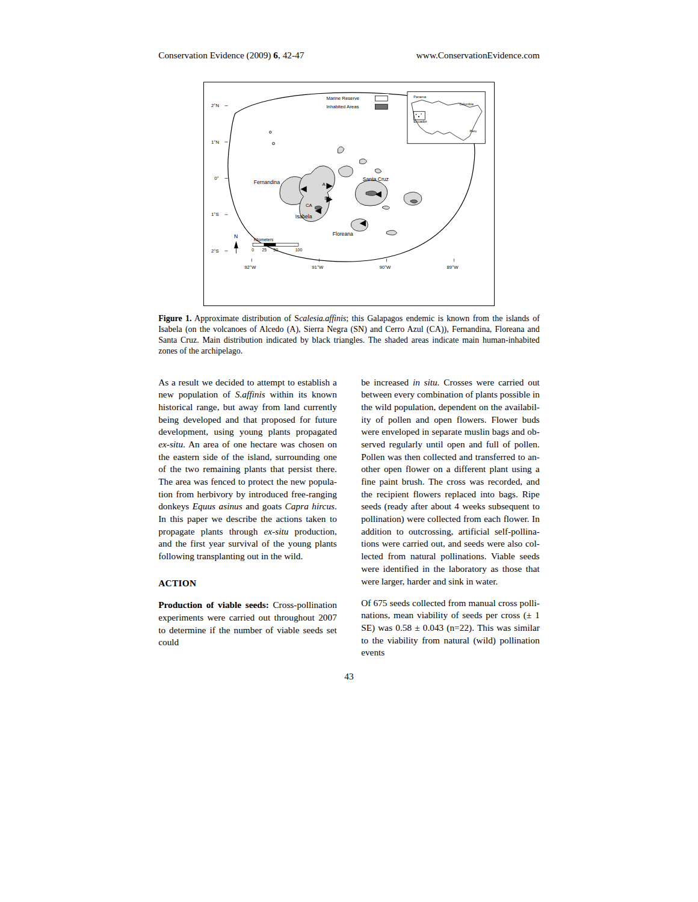Conservation Evidence (2009) 6, 42-47
www.ConservationEvidence.com
2°N 1°N 0° 1°S 2°S 92°W 91°W 90°W 89°W Marine Reserve Inhabited Areas Panama Colombia Ecuador Peru Fernandina Isabela Santa Cruz Floreana A SN CA N Kilometers 0 25 50 100
Figure 1. Approximate distribution of Scalesia.affinis; this Galapagos endemic is known from the islands of Isabela (on the volcanoes of Alcedo (A), Sierra Negra (SN) and Cerro Azul (CA)), Fernandina, Floreana and Santa Cruz. Main distribution indicated by black triangles. The shaded areas indicate main human-inhabited zones of the archipelago.
As a result we decided to attempt to establish a new population of S.affinis within its known historical range, but away from land currently being developed and that proposed for future development, using young plants propagated ex-situ. An area of one hectare was chosen on the eastern side of the island, surrounding one of the two remaining plants that persist there. The area was fenced to protect the new population from herbivory by introduced free-ranging donkeys Equus asinus and goats Capra hircus. In this paper we describe the actions taken to propagate plants through ex-situ production, and the first year survival of the young plants following transplanting out in the wild.
Action
Production of viable seeds: Cross-pollination experiments were carried out throughout 2007 to determine if the number of viable seeds set could
be increased in situ. Crosses were carried out between every combination of plants possible in the wild population, dependent on the availability of pollen and open flowers. Flower buds were enveloped in separate muslin bags and observed regularly until open and full of pollen. Pollen was then collected and transferred to another open flower on a different plant using a fine paint brush. The cross was recorded, and the recipient flowers replaced into bags. Ripe seeds (ready after about 4 weeks subsequent to pollination) were collected from each flower. In addition to outcrossing, artificial self-pollinations were carried out, and seeds were also collected from natural pollinations. Viable seeds were identified in the laboratory as those that were larger, harder and sink in water.
Of 675 seeds collected from manual cross pollinations, mean viability of seeds per cross (± 1 SE) was 0.58 ± 0.043 (n=22). This was similar to the viability from natural (wild) pollination events
43